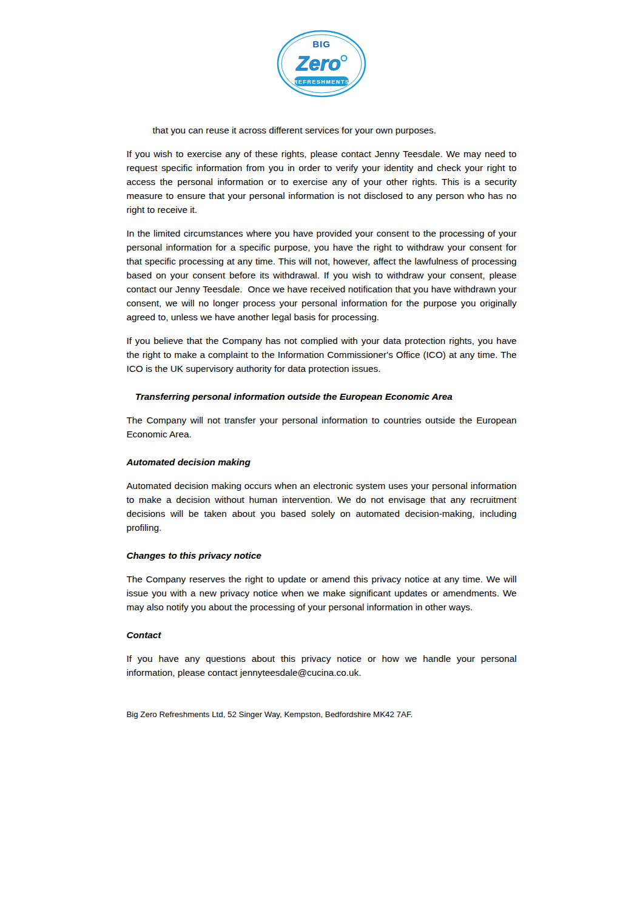BIG Zero REFRESHMENTS
that you can reuse it across different services for your own purposes.
If you wish to exercise any of these rights, please contact Jenny Teesdale. We may need to request specific information from you in order to verify your identity and check your right to access the personal information or to exercise any of your other rights. This is a security measure to ensure that your personal information is not disclosed to any person who has no right to receive it.
In the limited circumstances where you have provided your consent to the processing of your personal information for a specific purpose, you have the right to withdraw your consent for that specific processing at any time. This will not, however, affect the lawfulness of processing based on your consent before its withdrawal. If you wish to withdraw your consent, please contact our Jenny Teesdale. Once we have received notification that you have withdrawn your consent, we will no longer process your personal information for the purpose you originally agreed to, unless we have another legal basis for processing.
If you believe that the Company has not complied with your data protection rights, you have the right to make a complaint to the Information Commissioner's Office (ICO) at any time. The ICO is the UK supervisory authority for data protection issues.
Transferring personal information outside the European Economic Area
The Company will not transfer your personal information to countries outside the European Economic Area.
Automated decision making
Automated decision making occurs when an electronic system uses your personal information to make a decision without human intervention. We do not envisage that any recruitment decisions will be taken about you based solely on automated decision-making, including profiling.
Changes to this privacy notice
The Company reserves the right to update or amend this privacy notice at any time. We will issue you with a new privacy notice when we make significant updates or amendments. We may also notify you about the processing of your personal information in other ways.
Contact
If you have any questions about this privacy notice or how we handle your personal information, please contact jennyteesdale@cucina.co.uk.
Big Zero Refreshments Ltd, 52 Singer Way, Kempston, Bedfordshire MK42 7AF.